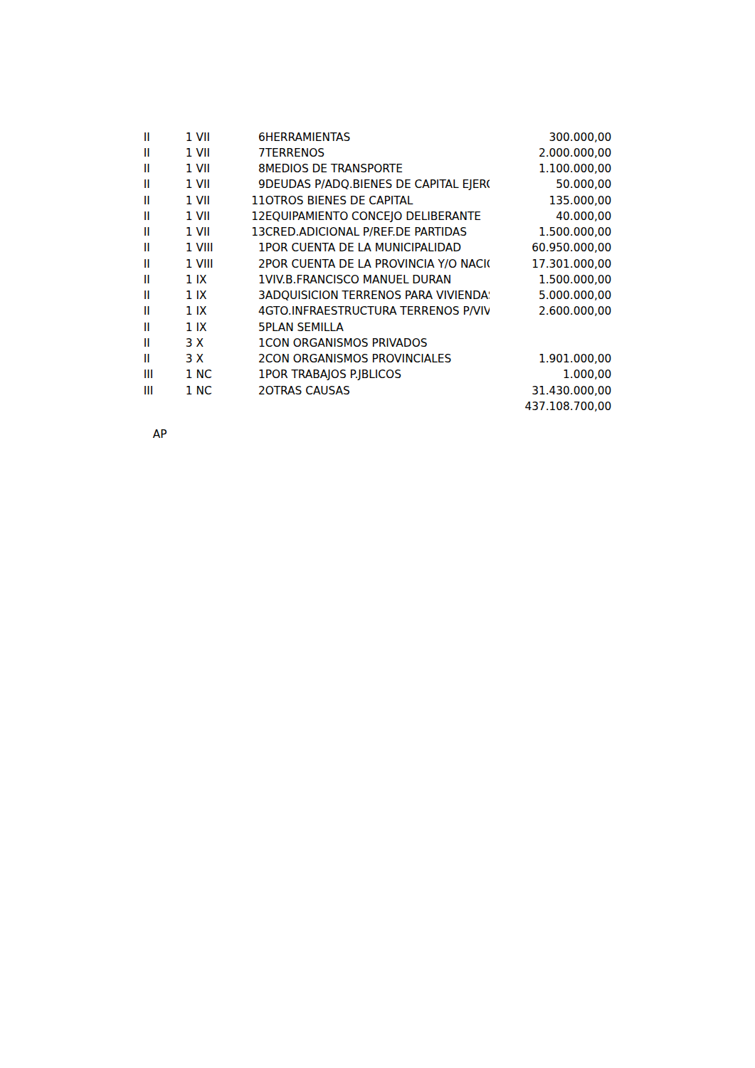| II | 1 VII | 6 | HERRAMIENTAS | 300.000,00 |
| II | 1 VII | 7 | TERRENOS | 2.000.000,00 |
| II | 1 VII | 8 | MEDIOS DE TRANSPORTE | 1.100.000,00 |
| II | 1 VII | 9 | DEUDAS P/ADQ.BIENES DE CAPITAL EJERC.ANTER. | 50.000,00 |
| II | 1 VII | 11 | OTROS BIENES DE CAPITAL | 135.000,00 |
| II | 1 VII | 12 | EQUIPAMIENTO CONCEJO DELIBERANTE | 40.000,00 |
| II | 1 VII | 13 | CRED.ADICIONAL P/REF.DE PARTIDAS | 1.500.000,00 |
| II | 1 VIII | 1 | POR CUENTA DE LA MUNICIPALIDAD | 60.950.000,00 |
| II | 1 VIII | 2 | POR CUENTA DE LA PROVINCIA Y/O NACION | 17.301.000,00 |
| II | 1 IX | 1 | VIV.B.FRANCISCO MANUEL DURAN | 1.500.000,00 |
| II | 1 IX | 3 | ADQUISICION TERRENOS PARA VIVIENDAS | 5.000.000,00 |
| II | 1 IX | 4 | GTO.INFRAESTRUCTURA TERRENOS P/VIVIENDAS | 2.600.000,00 |
| II | 1 IX | 5 | PLAN SEMILLA | |
| II | 3 X | 1 | CON ORGANISMOS PRIVADOS | |
| II | 3 X | 2 | CON ORGANISMOS PROVINCIALES | 1.901.000,00 |
| III | 1 NC | 1 | POR TRABAJOS P.JBLICOS | 1.000,00 |
| III | 1 NC | 2 | OTRAS CAUSAS | 31.430.000,00 |
| | | | | 437.108.700,00 |
AP